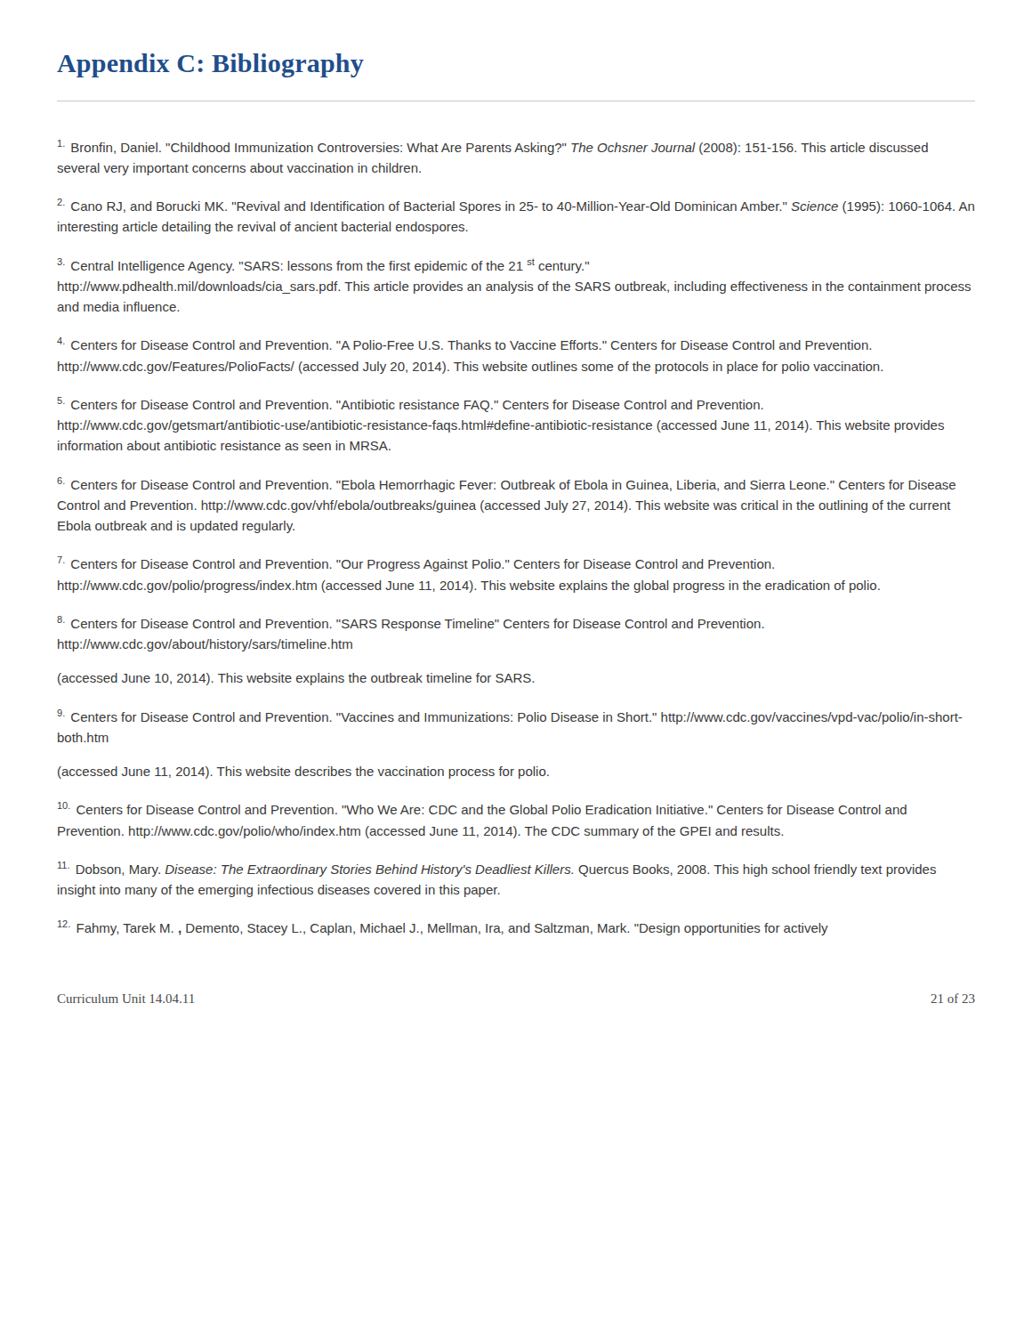Appendix C: Bibliography
1 Bronfin, Daniel. "Childhood Immunization Controversies: What Are Parents Asking?" The Ochsner Journal (2008): 151-156. This article discussed several very important concerns about vaccination in children.
2 Cano RJ, and Borucki MK. "Revival and Identification of Bacterial Spores in 25- to 40-Million-Year-Old Dominican Amber." Science (1995): 1060-1064. An interesting article detailing the revival of ancient bacterial endospores.
3 Central Intelligence Agency. "SARS: lessons from the first epidemic of the 21 st century." http://www.pdhealth.mil/downloads/cia_sars.pdf. This article provides an analysis of the SARS outbreak, including effectiveness in the containment process and media influence.
4 Centers for Disease Control and Prevention. "A Polio-Free U.S. Thanks to Vaccine Efforts." Centers for Disease Control and Prevention. http://www.cdc.gov/Features/PolioFacts/ (accessed July 20, 2014). This website outlines some of the protocols in place for polio vaccination.
5 Centers for Disease Control and Prevention. "Antibiotic resistance FAQ." Centers for Disease Control and Prevention. http://www.cdc.gov/getsmart/antibiotic-use/antibiotic-resistance-faqs.html#define-antibiotic-resistance (accessed June 11, 2014). This website provides information about antibiotic resistance as seen in MRSA.
6 Centers for Disease Control and Prevention. "Ebola Hemorrhagic Fever: Outbreak of Ebola in Guinea, Liberia, and Sierra Leone." Centers for Disease Control and Prevention. http://www.cdc.gov/vhf/ebola/outbreaks/guinea (accessed July 27, 2014). This website was critical in the outlining of the current Ebola outbreak and is updated regularly.
7 Centers for Disease Control and Prevention. "Our Progress Against Polio." Centers for Disease Control and Prevention. http://www.cdc.gov/polio/progress/index.htm (accessed June 11, 2014). This website explains the global progress in the eradication of polio.
8 Centers for Disease Control and Prevention. "SARS Response Timeline" Centers for Disease Control and Prevention. http://www.cdc.gov/about/history/sars/timeline.htm
(accessed June 10, 2014). This website explains the outbreak timeline for SARS.
9 Centers for Disease Control and Prevention. "Vaccines and Immunizations: Polio Disease in Short." http://www.cdc.gov/vaccines/vpd-vac/polio/in-short-both.htm
(accessed June 11, 2014). This website describes the vaccination process for polio.
10 Centers for Disease Control and Prevention. "Who We Are: CDC and the Global Polio Eradication Initiative." Centers for Disease Control and Prevention. http://www.cdc.gov/polio/who/index.htm (accessed June 11, 2014). The CDC summary of the GPEI and results.
11 Dobson, Mary. Disease: The Extraordinary Stories Behind History's Deadliest Killers. Quercus Books, 2008. This high school friendly text provides insight into many of the emerging infectious diseases covered in this paper.
12 Fahmy, Tarek M. , Demento, Stacey L., Caplan, Michael J., Mellman, Ira, and Saltzman, Mark. "Design opportunities for actively
Curriculum Unit 14.04.11
21 of 23